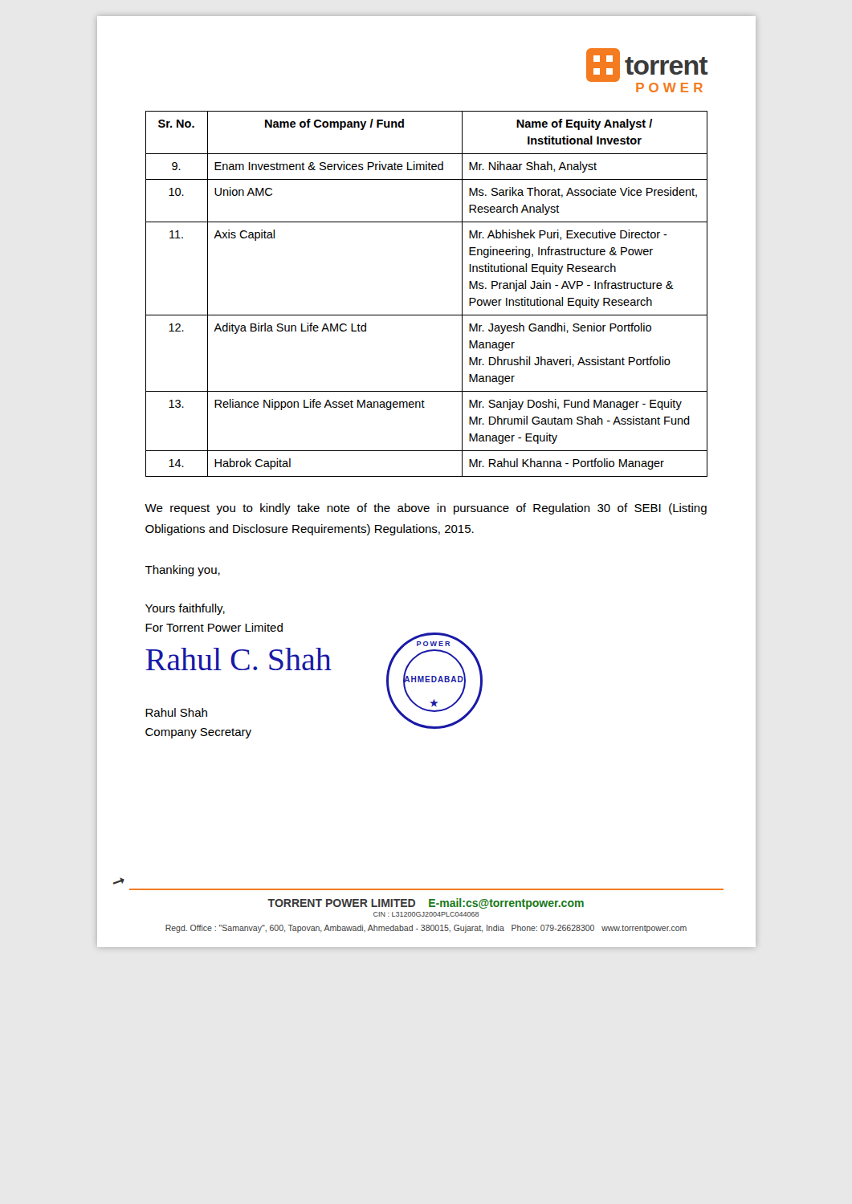torrent
POWER
| Sr. No. | Name of Company / Fund | Name of Equity Analyst / Institutional Investor |
| --- | --- | --- |
| 9. | Enam Investment & Services Private Limited | Mr. Nihaar Shah, Analyst |
| 10. | Union AMC | Ms. Sarika Thorat, Associate Vice President, Research Analyst |
| 11. | Axis Capital | Mr. Abhishek Puri, Executive Director - Engineering, Infrastructure & Power Institutional Equity Research Ms. Pranjal Jain - AVP - Infrastructure & Power Institutional Equity Research |
| 12. | Aditya Birla Sun Life AMC Ltd | Mr. Jayesh Gandhi, Senior Portfolio Manager Mr. Dhrushil Jhaveri, Assistant Portfolio Manager |
| 13. | Reliance Nippon Life Asset Management | Mr. Sanjay Doshi, Fund Manager - Equity Mr. Dhrumil Gautam Shah - Assistant Fund Manager - Equity |
| 14. | Habrok Capital | Mr. Rahul Khanna - Portfolio Manager |
We request you to kindly take note of the above in pursuance of Regulation 30 of SEBI (Listing Obligations and Disclosure Requirements) Regulations, 2015.
Thanking you,
Yours faithfully,
For Torrent Power Limited
Rahul C. Shah
POWER
AHMEDABAD
★
Rahul Shah
Company Secretary
➞
TORRENT POWER LIMITED E-mail:cs@torrentpower.com
CIN : L31200GJ2004PLC044068
Regd. Office : "Samanvay", 600, Tapovan, Ambawadi, Ahmedabad - 380015, Gujarat, India Phone: 079-26628300 www.torrentpower.com